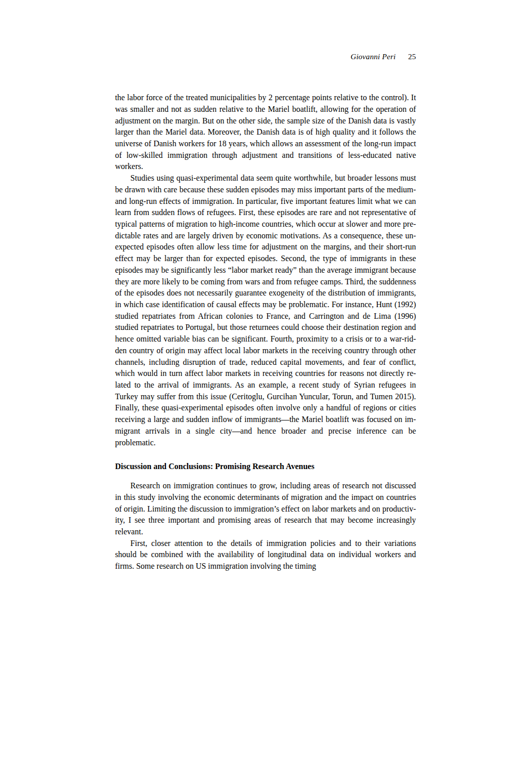Giovanni Peri25
the labor force of the treated municipalities by 2 percentage points relative to the control). It was smaller and not as sudden relative to the Mariel boatlift, allowing for the operation of adjustment on the margin. But on the other side, the sample size of the Danish data is vastly larger than the Mariel data. Moreover, the Danish data is of high quality and it follows the universe of Danish workers for 18 years, which allows an assessment of the long-run impact of low-skilled immigration through adjustment and transitions of less-educated native workers.
Studies using quasi-experimental data seem quite worthwhile, but broader lessons must be drawn with care because these sudden episodes may miss important parts of the medium- and long-run effects of immigration. In particular, five important features limit what we can learn from sudden flows of refugees. First, these episodes are rare and not representative of typical patterns of migration to high-income countries, which occur at slower and more predictable rates and are largely driven by economic motivations. As a consequence, these unexpected episodes often allow less time for adjustment on the margins, and their short-run effect may be larger than for expected episodes. Second, the type of immigrants in these episodes may be significantly less “labor market ready” than the average immigrant because they are more likely to be coming from wars and from refugee camps. Third, the suddenness of the episodes does not necessarily guarantee exogeneity of the distribution of immigrants, in which case identification of causal effects may be problematic. For instance, Hunt (1992) studied repatriates from African colonies to France, and Carrington and de Lima (1996) studied repatriates to Portugal, but those returnees could choose their destination region and hence omitted variable bias can be significant. Fourth, proximity to a crisis or to a war-ridden country of origin may affect local labor markets in the receiving country through other channels, including disruption of trade, reduced capital movements, and fear of conflict, which would in turn affect labor markets in receiving countries for reasons not directly related to the arrival of immigrants. As an example, a recent study of Syrian refugees in Turkey may suffer from this issue (Ceritoglu, Gurcihan Yuncular, Torun, and Tumen 2015). Finally, these quasi-experimental episodes often involve only a handful of regions or cities receiving a large and sudden inflow of immigrants—the Mariel boatlift was focused on immigrant arrivals in a single city—and hence broader and precise inference can be problematic.
Discussion and Conclusions: Promising Research Avenues
Research on immigration continues to grow, including areas of research not discussed in this study involving the economic determinants of migration and the impact on countries of origin. Limiting the discussion to immigration’s effect on labor markets and on productivity, I see three important and promising areas of research that may become increasingly relevant.
First, closer attention to the details of immigration policies and to their variations should be combined with the availability of longitudinal data on individual workers and firms. Some research on US immigration involving the timing